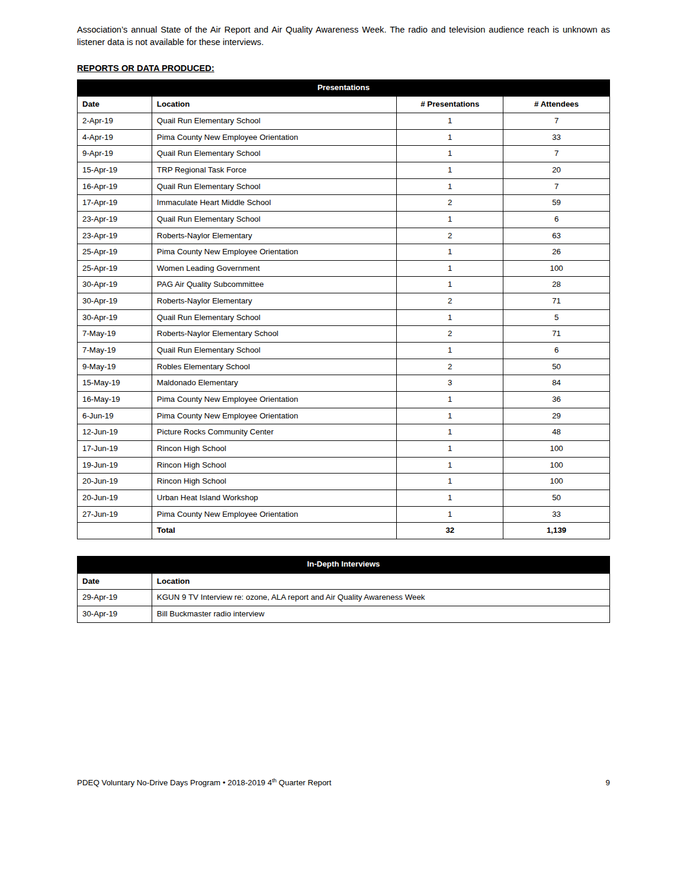Association’s annual State of the Air Report and Air Quality Awareness Week. The radio and television audience reach is unknown as listener data is not available for these interviews.
REPORTS OR DATA PRODUCED:
Presentations
| Date | Location | # Presentations | # Attendees |
| --- | --- | --- | --- |
| 2-Apr-19 | Quail Run Elementary School | 1 | 7 |
| 4-Apr-19 | Pima County New Employee Orientation | 1 | 33 |
| 9-Apr-19 | Quail Run Elementary School | 1 | 7 |
| 15-Apr-19 | TRP Regional Task Force | 1 | 20 |
| 16-Apr-19 | Quail Run Elementary School | 1 | 7 |
| 17-Apr-19 | Immaculate Heart Middle School | 2 | 59 |
| 23-Apr-19 | Quail Run Elementary School | 1 | 6 |
| 23-Apr-19 | Roberts-Naylor Elementary | 2 | 63 |
| 25-Apr-19 | Pima County New Employee Orientation | 1 | 26 |
| 25-Apr-19 | Women Leading Government | 1 | 100 |
| 30-Apr-19 | PAG Air Quality Subcommittee | 1 | 28 |
| 30-Apr-19 | Roberts-Naylor Elementary | 2 | 71 |
| 30-Apr-19 | Quail Run Elementary School | 1 | 5 |
| 7-May-19 | Roberts-Naylor Elementary School | 2 | 71 |
| 7-May-19 | Quail Run Elementary School | 1 | 6 |
| 9-May-19 | Robles Elementary School | 2 | 50 |
| 15-May-19 | Maldonado Elementary | 3 | 84 |
| 16-May-19 | Pima County New Employee Orientation | 1 | 36 |
| 6-Jun-19 | Pima County New Employee Orientation | 1 | 29 |
| 12-Jun-19 | Picture Rocks Community Center | 1 | 48 |
| 17-Jun-19 | Rincon High School | 1 | 100 |
| 19-Jun-19 | Rincon High School | 1 | 100 |
| 20-Jun-19 | Rincon High School | 1 | 100 |
| 20-Jun-19 | Urban Heat Island Workshop | 1 | 50 |
| 27-Jun-19 | Pima County New Employee Orientation | 1 | 33 |
| | Total | 32 | 1,139 |
In-Depth Interviews
| Date | Location |
| --- | --- |
| 29-Apr-19 | KGUN 9 TV Interview re: ozone, ALA report and Air Quality Awareness Week |
| 30-Apr-19 | Bill Buckmaster radio interview |
PDEQ Voluntary No-Drive Days Program • 2018-2019 4th Quarter Report 9